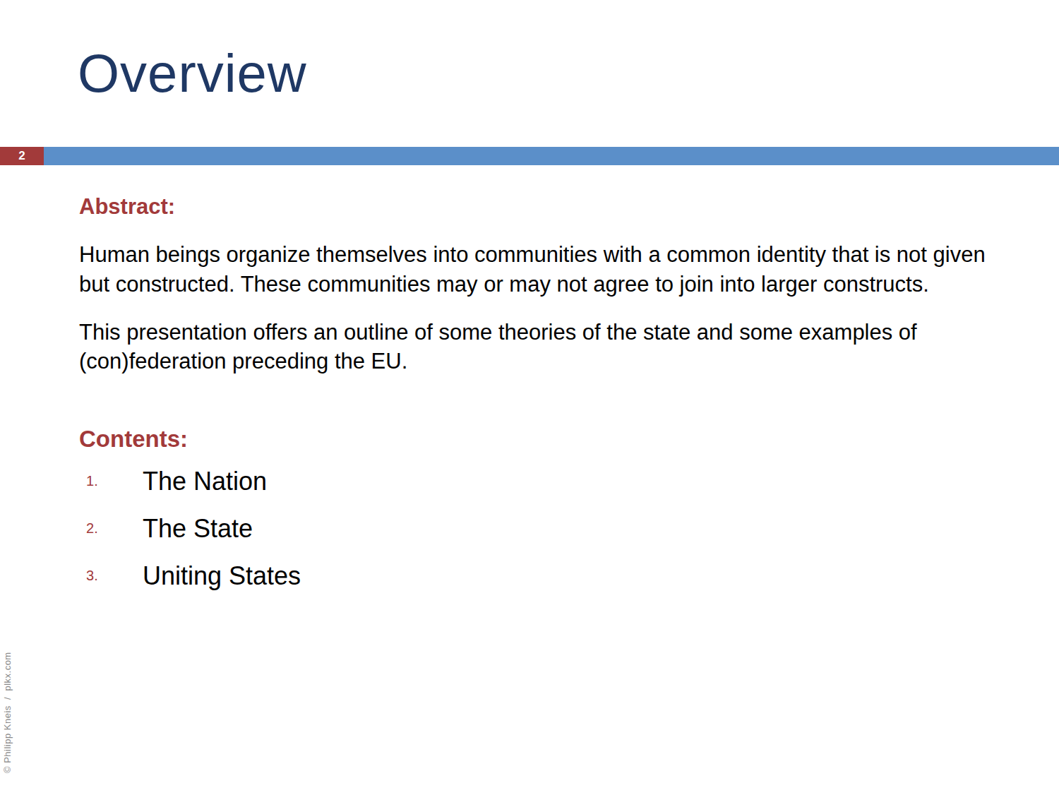Overview
2
Abstract:
Human beings organize themselves into communities with a common identity that is not given but constructed. These communities may or may not agree to join into larger constructs.
This presentation offers an outline of some theories of the state and some examples of (con)federation preceding the EU.
Contents:
The Nation
The State
Uniting States
© Philipp Kneis / plkx.com